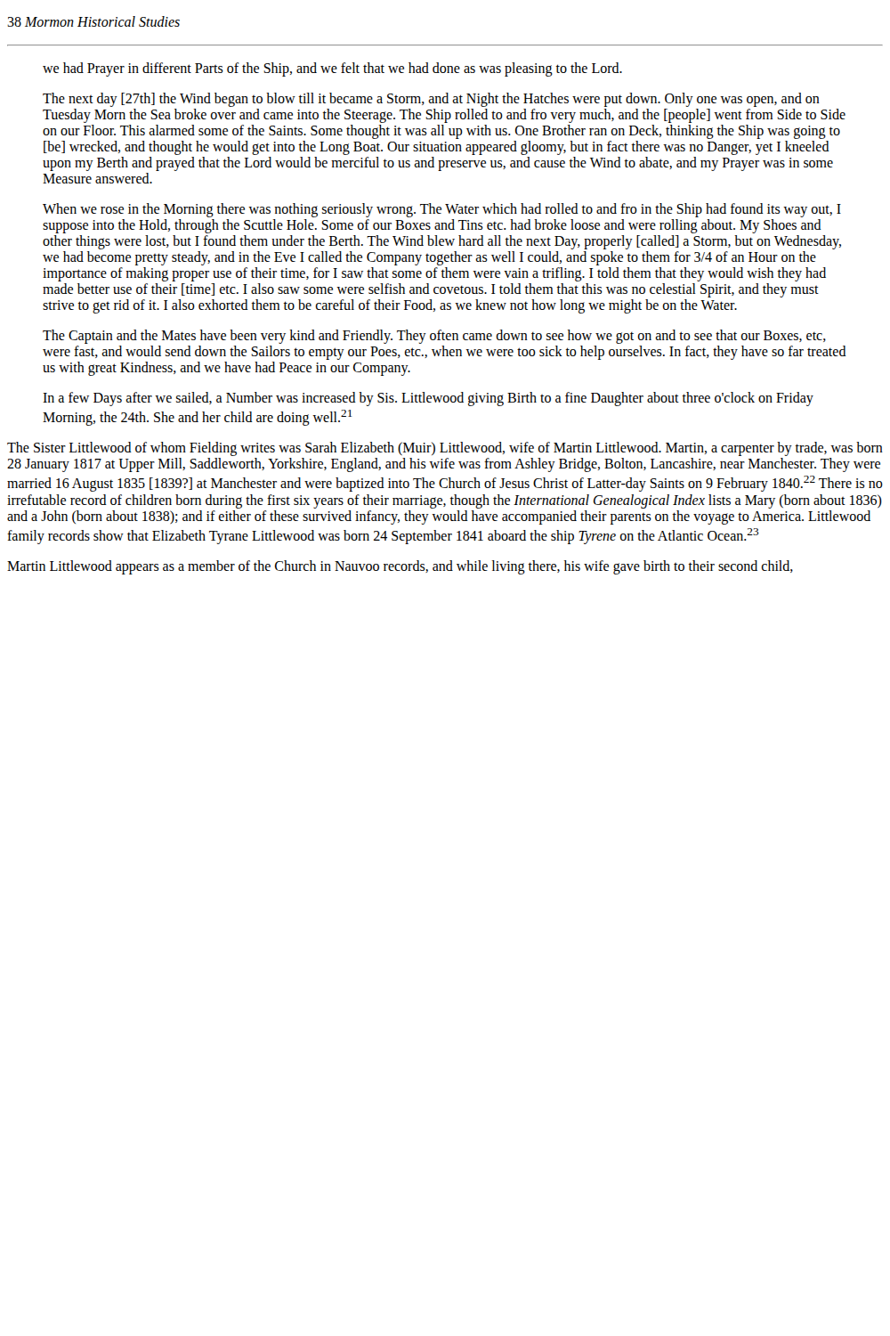38 Mormon Historical Studies
we had Prayer in different Parts of the Ship, and we felt that we had done as was pleasing to the Lord.
The next day [27th] the Wind began to blow till it became a Storm, and at Night the Hatches were put down. Only one was open, and on Tuesday Morn the Sea broke over and came into the Steerage. The Ship rolled to and fro very much, and the [people] went from Side to Side on our Floor. This alarmed some of the Saints. Some thought it was all up with us. One Brother ran on Deck, thinking the Ship was going to [be] wrecked, and thought he would get into the Long Boat. Our situation appeared gloomy, but in fact there was no Danger, yet I kneeled upon my Berth and prayed that the Lord would be merciful to us and preserve us, and cause the Wind to abate, and my Prayer was in some Measure answered.
When we rose in the Morning there was nothing seriously wrong. The Water which had rolled to and fro in the Ship had found its way out, I suppose into the Hold, through the Scuttle Hole. Some of our Boxes and Tins etc. had broke loose and were rolling about. My Shoes and other things were lost, but I found them under the Berth. The Wind blew hard all the next Day, properly [called] a Storm, but on Wednesday, we had become pretty steady, and in the Eve I called the Company together as well I could, and spoke to them for 3/4 of an Hour on the importance of making proper use of their time, for I saw that some of them were vain a trifling. I told them that they would wish they had made better use of their [time] etc. I also saw some were selfish and covetous. I told them that this was no celestial Spirit, and they must strive to get rid of it. I also exhorted them to be careful of their Food, as we knew not how long we might be on the Water.
The Captain and the Mates have been very kind and Friendly. They often came down to see how we got on and to see that our Boxes, etc, were fast, and would send down the Sailors to empty our Poes, etc., when we were too sick to help ourselves. In fact, they have so far treated us with great Kindness, and we have had Peace in our Company.
In a few Days after we sailed, a Number was increased by Sis. Littlewood giving Birth to a fine Daughter about three o'clock on Friday Morning, the 24th. She and her child are doing well.21
The Sister Littlewood of whom Fielding writes was Sarah Elizabeth (Muir) Littlewood, wife of Martin Littlewood. Martin, a carpenter by trade, was born 28 January 1817 at Upper Mill, Saddleworth, Yorkshire, England, and his wife was from Ashley Bridge, Bolton, Lancashire, near Manchester. They were married 16 August 1835 [1839?] at Manchester and were baptized into The Church of Jesus Christ of Latter-day Saints on 9 February 1840.22 There is no irrefutable record of children born during the first six years of their marriage, though the International Genealogical Index lists a Mary (born about 1836) and a John (born about 1838); and if either of these survived infancy, they would have accompanied their parents on the voyage to America. Littlewood family records show that Elizabeth Tyrane Littlewood was born 24 September 1841 aboard the ship Tyrene on the Atlantic Ocean.23
Martin Littlewood appears as a member of the Church in Nauvoo records, and while living there, his wife gave birth to their second child,